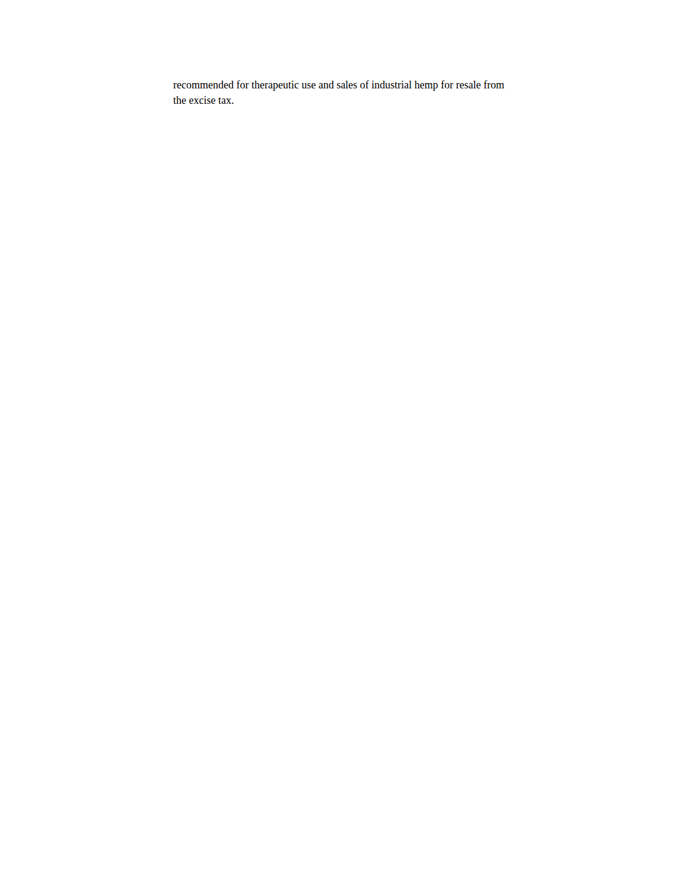recommended for therapeutic use and sales of industrial hemp for resale from the excise tax.